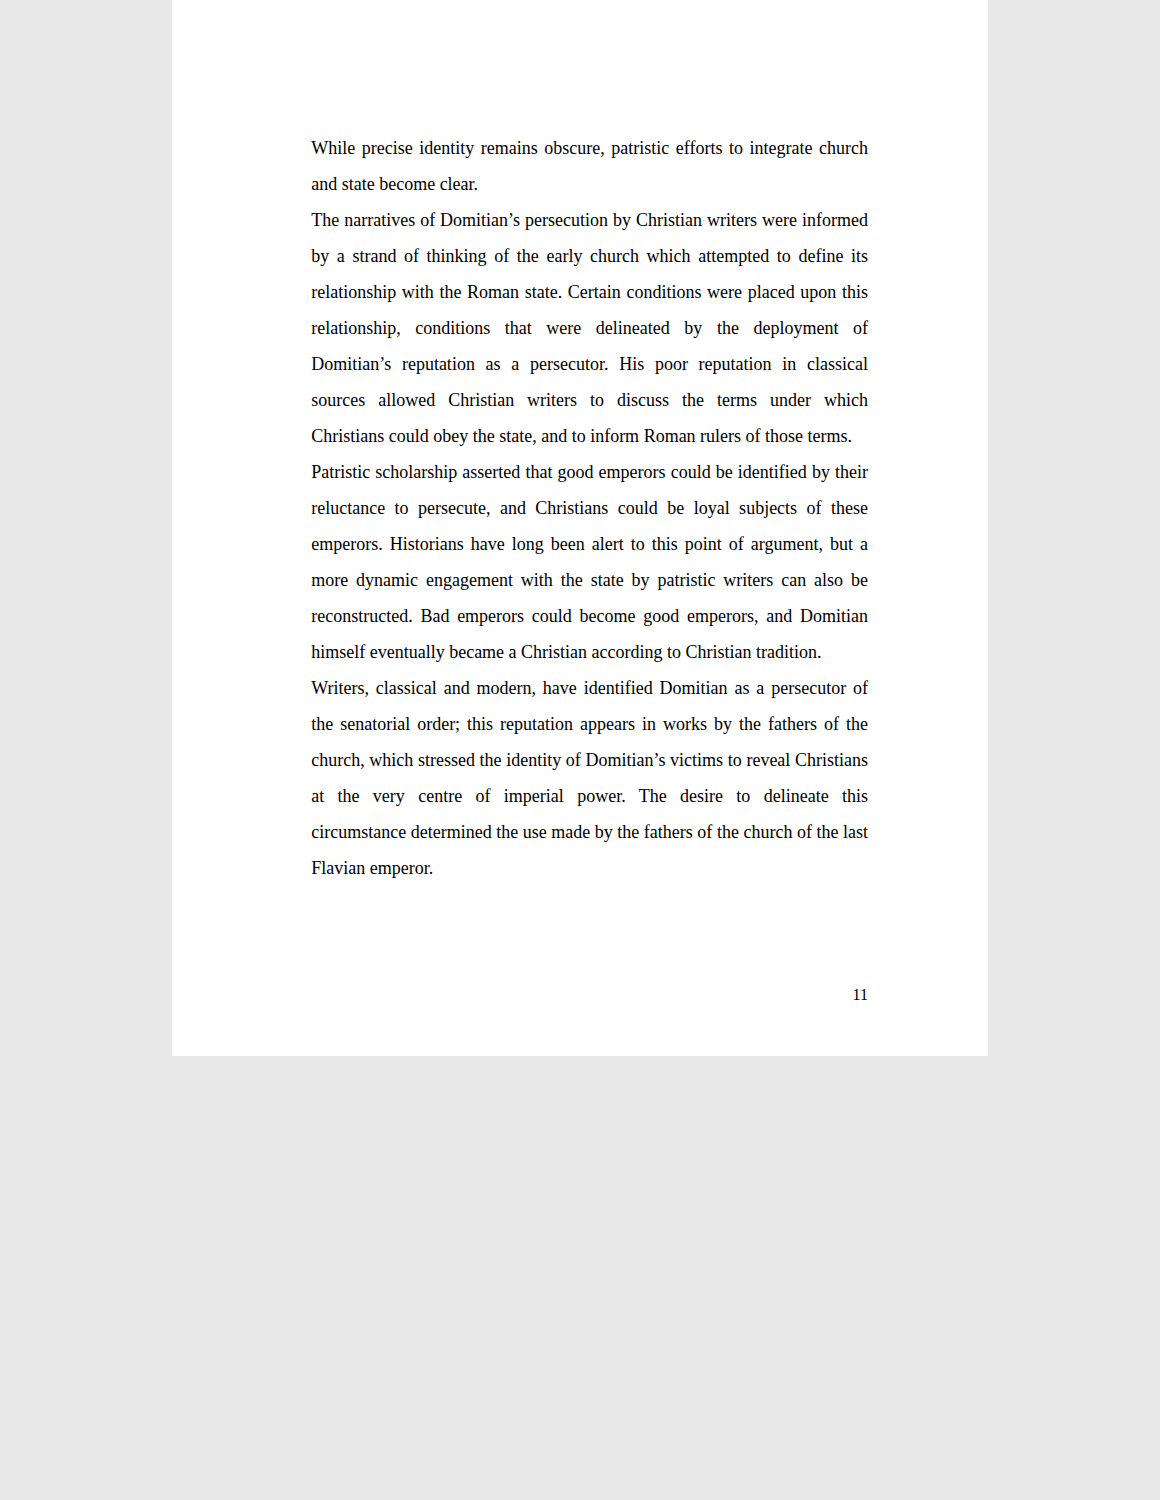While precise identity remains obscure, patristic efforts to integrate church and state become clear.
The narratives of Domitian’s persecution by Christian writers were informed by a strand of thinking of the early church which attempted to define its relationship with the Roman state. Certain conditions were placed upon this relationship, conditions that were delineated by the deployment of Domitian’s reputation as a persecutor. His poor reputation in classical sources allowed Christian writers to discuss the terms under which Christians could obey the state, and to inform Roman rulers of those terms.
Patristic scholarship asserted that good emperors could be identified by their reluctance to persecute, and Christians could be loyal subjects of these emperors. Historians have long been alert to this point of argument, but a more dynamic engagement with the state by patristic writers can also be reconstructed. Bad emperors could become good emperors, and Domitian himself eventually became a Christian according to Christian tradition.
Writers, classical and modern, have identified Domitian as a persecutor of the senatorial order; this reputation appears in works by the fathers of the church, which stressed the identity of Domitian’s victims to reveal Christians at the very centre of imperial power. The desire to delineate this circumstance determined the use made by the fathers of the church of the last Flavian emperor.
11